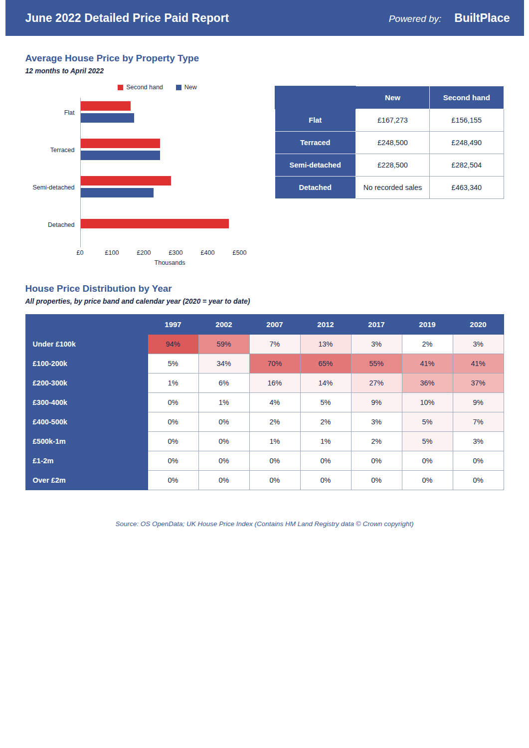June 2022 Detailed Price Paid Report
Powered by: BuiltPlace
Average House Price by Property Type
12 months to April 2022
Second hand New
Flat : red 156,155 ; blue 167,273 (scale: 500k = 320px)
Flat
Terraced
Semi-detached
Detached
£0 £100 £200 £300 £400 £500
Thousands
| | New | Second hand |
| --- | --- | --- |
| Flat | £167,273 | £156,155 |
| Terraced | £248,500 | £248,490 |
| Semi-detached | £228,500 | £282,504 |
| Detached | No recorded sales | £463,340 |
House Price Distribution by Year
All properties, by price band and calendar year (2020 = year to date)
| | 1997 | 2002 | 2007 | 2012 | 2017 | 2019 | 2020 |
| --- | --- | --- | --- | --- | --- | --- | --- |
| Under £100k | 94% | 59% | 7% | 13% | 3% | 2% | 3% |
| £100-200k | 5% | 34% | 70% | 65% | 55% | 41% | 41% |
| £200-300k | 1% | 6% | 16% | 14% | 27% | 36% | 37% |
| £300-400k | 0% | 1% | 4% | 5% | 9% | 10% | 9% |
| £400-500k | 0% | 0% | 2% | 2% | 3% | 5% | 7% |
| £500k-1m | 0% | 0% | 1% | 1% | 2% | 5% | 3% |
| £1-2m | 0% | 0% | 0% | 0% | 0% | 0% | 0% |
| Over £2m | 0% | 0% | 0% | 0% | 0% | 0% | 0% |
Source: OS OpenData; UK House Price Index (Contains HM Land Registry data © Crown copyright)